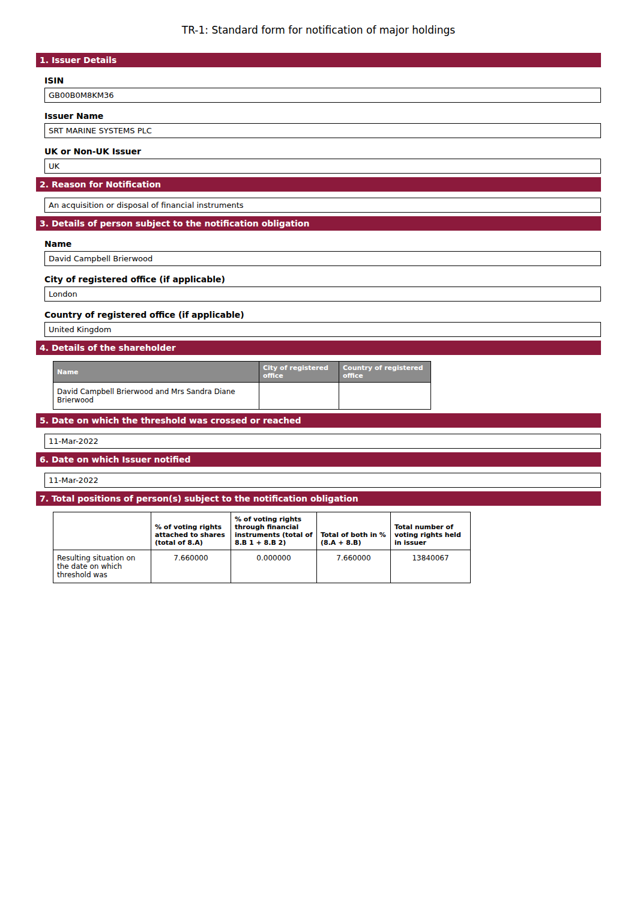TR-1: Standard form for notification of major holdings
1. Issuer Details
ISIN
GB00B0M8KM36
Issuer Name
SRT MARINE SYSTEMS PLC
UK or Non-UK Issuer
UK
2. Reason for Notification
An acquisition or disposal of financial instruments
3. Details of person subject to the notification obligation
Name
David Campbell Brierwood
City of registered office (if applicable)
London
Country of registered office (if applicable)
United Kingdom
4. Details of the shareholder
| Name | City of registered office | Country of registered office |
| --- | --- | --- |
| David Campbell Brierwood and Mrs Sandra Diane Brierwood | | |
5. Date on which the threshold was crossed or reached
11-Mar-2022
6. Date on which Issuer notified
11-Mar-2022
7. Total positions of person(s) subject to the notification obligation
| | % of voting rights attached to shares (total of 8.A) | % of voting rights through financial instruments (total of 8.B 1 + 8.B 2) | Total of both in % (8.A + 8.B) | Total number of voting rights held in issuer |
| --- | --- | --- | --- | --- |
| Resulting situation on the date on which threshold was | 7.660000 | 0.000000 | 7.660000 | 13840067 |